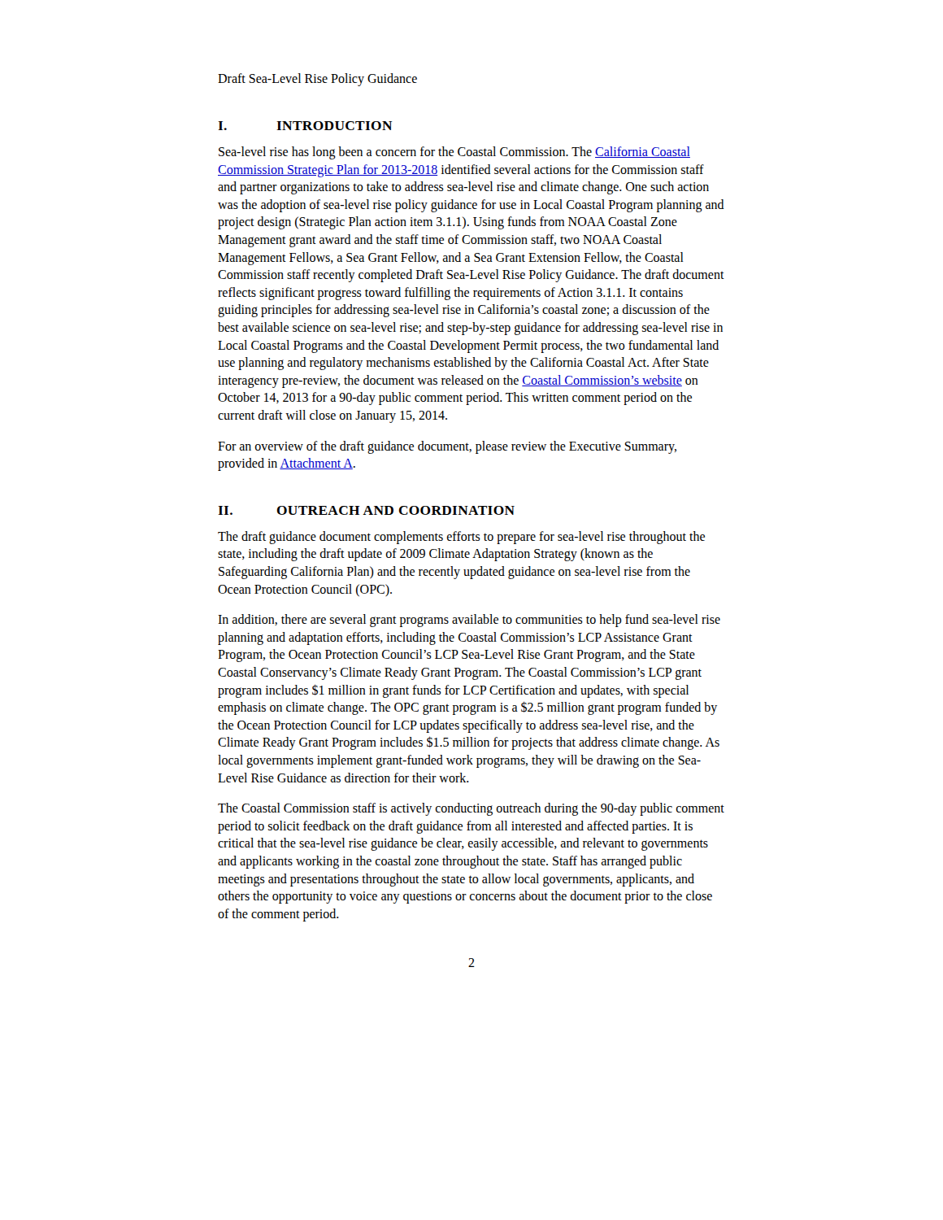Draft Sea-Level Rise Policy Guidance
I. INTRODUCTION
Sea-level rise has long been a concern for the Coastal Commission. The California Coastal Commission Strategic Plan for 2013-2018 identified several actions for the Commission staff and partner organizations to take to address sea-level rise and climate change. One such action was the adoption of sea-level rise policy guidance for use in Local Coastal Program planning and project design (Strategic Plan action item 3.1.1). Using funds from NOAA Coastal Zone Management grant award and the staff time of Commission staff, two NOAA Coastal Management Fellows, a Sea Grant Fellow, and a Sea Grant Extension Fellow, the Coastal Commission staff recently completed Draft Sea-Level Rise Policy Guidance. The draft document reflects significant progress toward fulfilling the requirements of Action 3.1.1. It contains guiding principles for addressing sea-level rise in California’s coastal zone; a discussion of the best available science on sea-level rise; and step-by-step guidance for addressing sea-level rise in Local Coastal Programs and the Coastal Development Permit process, the two fundamental land use planning and regulatory mechanisms established by the California Coastal Act. After State interagency pre-review, the document was released on the Coastal Commission’s website on October 14, 2013 for a 90-day public comment period. This written comment period on the current draft will close on January 15, 2014.
For an overview of the draft guidance document, please review the Executive Summary, provided in Attachment A.
II. OUTREACH AND COORDINATION
The draft guidance document complements efforts to prepare for sea-level rise throughout the state, including the draft update of 2009 Climate Adaptation Strategy (known as the Safeguarding California Plan) and the recently updated guidance on sea-level rise from the Ocean Protection Council (OPC).
In addition, there are several grant programs available to communities to help fund sea-level rise planning and adaptation efforts, including the Coastal Commission’s LCP Assistance Grant Program, the Ocean Protection Council’s LCP Sea-Level Rise Grant Program, and the State Coastal Conservancy’s Climate Ready Grant Program. The Coastal Commission’s LCP grant program includes $1 million in grant funds for LCP Certification and updates, with special emphasis on climate change. The OPC grant program is a $2.5 million grant program funded by the Ocean Protection Council for LCP updates specifically to address sea-level rise, and the Climate Ready Grant Program includes $1.5 million for projects that address climate change. As local governments implement grant-funded work programs, they will be drawing on the Sea-Level Rise Guidance as direction for their work.
The Coastal Commission staff is actively conducting outreach during the 90-day public comment period to solicit feedback on the draft guidance from all interested and affected parties. It is critical that the sea-level rise guidance be clear, easily accessible, and relevant to governments and applicants working in the coastal zone throughout the state. Staff has arranged public meetings and presentations throughout the state to allow local governments, applicants, and others the opportunity to voice any questions or concerns about the document prior to the close of the comment period.
2